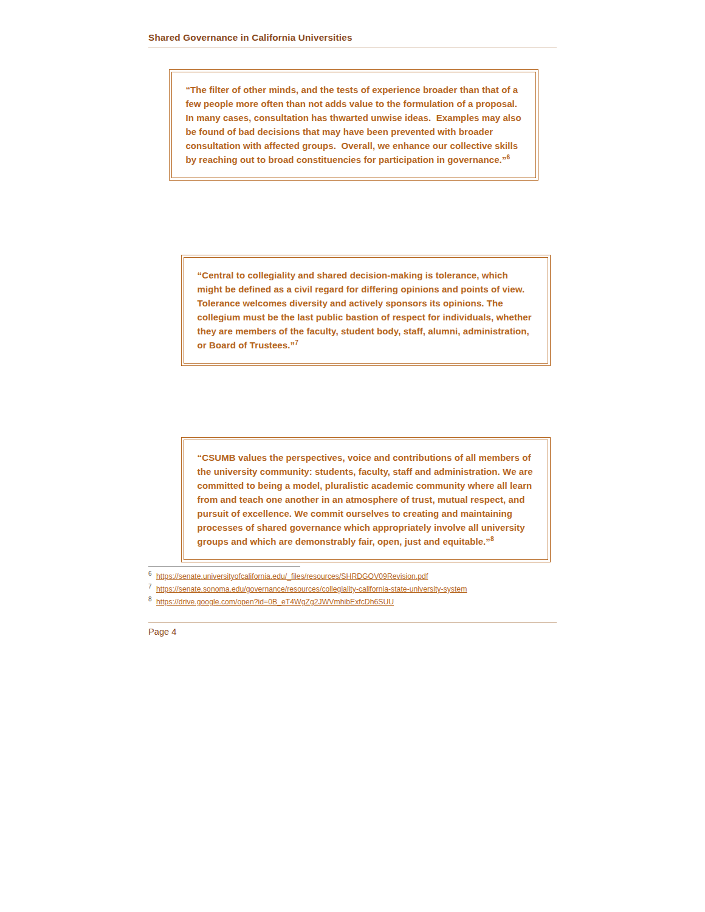Shared Governance in California Universities
“The filter of other minds, and the tests of experience broader than that of a few people more often than not adds value to the formulation of a proposal. In many cases, consultation has thwarted unwise ideas. Examples may also be found of bad decisions that may have been prevented with broader consultation with affected groups. Overall, we enhance our collective skills by reaching out to broad constituencies for participation in governance.”6
“Central to collegiality and shared decision-making is tolerance, which might be defined as a civil regard for differing opinions and points of view. Tolerance welcomes diversity and actively sponsors its opinions. The collegium must be the last public bastion of respect for individuals, whether they are members of the faculty, student body, staff, alumni, administration, or Board of Trustees.”7
“CSUMB values the perspectives, voice and contributions of all members of the university community: students, faculty, staff and administration. We are committed to being a model, pluralistic academic community where all learn from and teach one another in an atmosphere of trust, mutual respect, and pursuit of excellence. We commit ourselves to creating and maintaining processes of shared governance which appropriately involve all university groups and which are demonstrably fair, open, just and equitable.”8
6 https://senate.universityofcalifornia.edu/_files/resources/SHRDGOV09Revision.pdf
7 https://senate.sonoma.edu/governance/resources/collegiality-california-state-university-system
8 https://drive.google.com/open?id=0B_eT4WgZg2JWVmhibExfcDh6SUU
Page 4